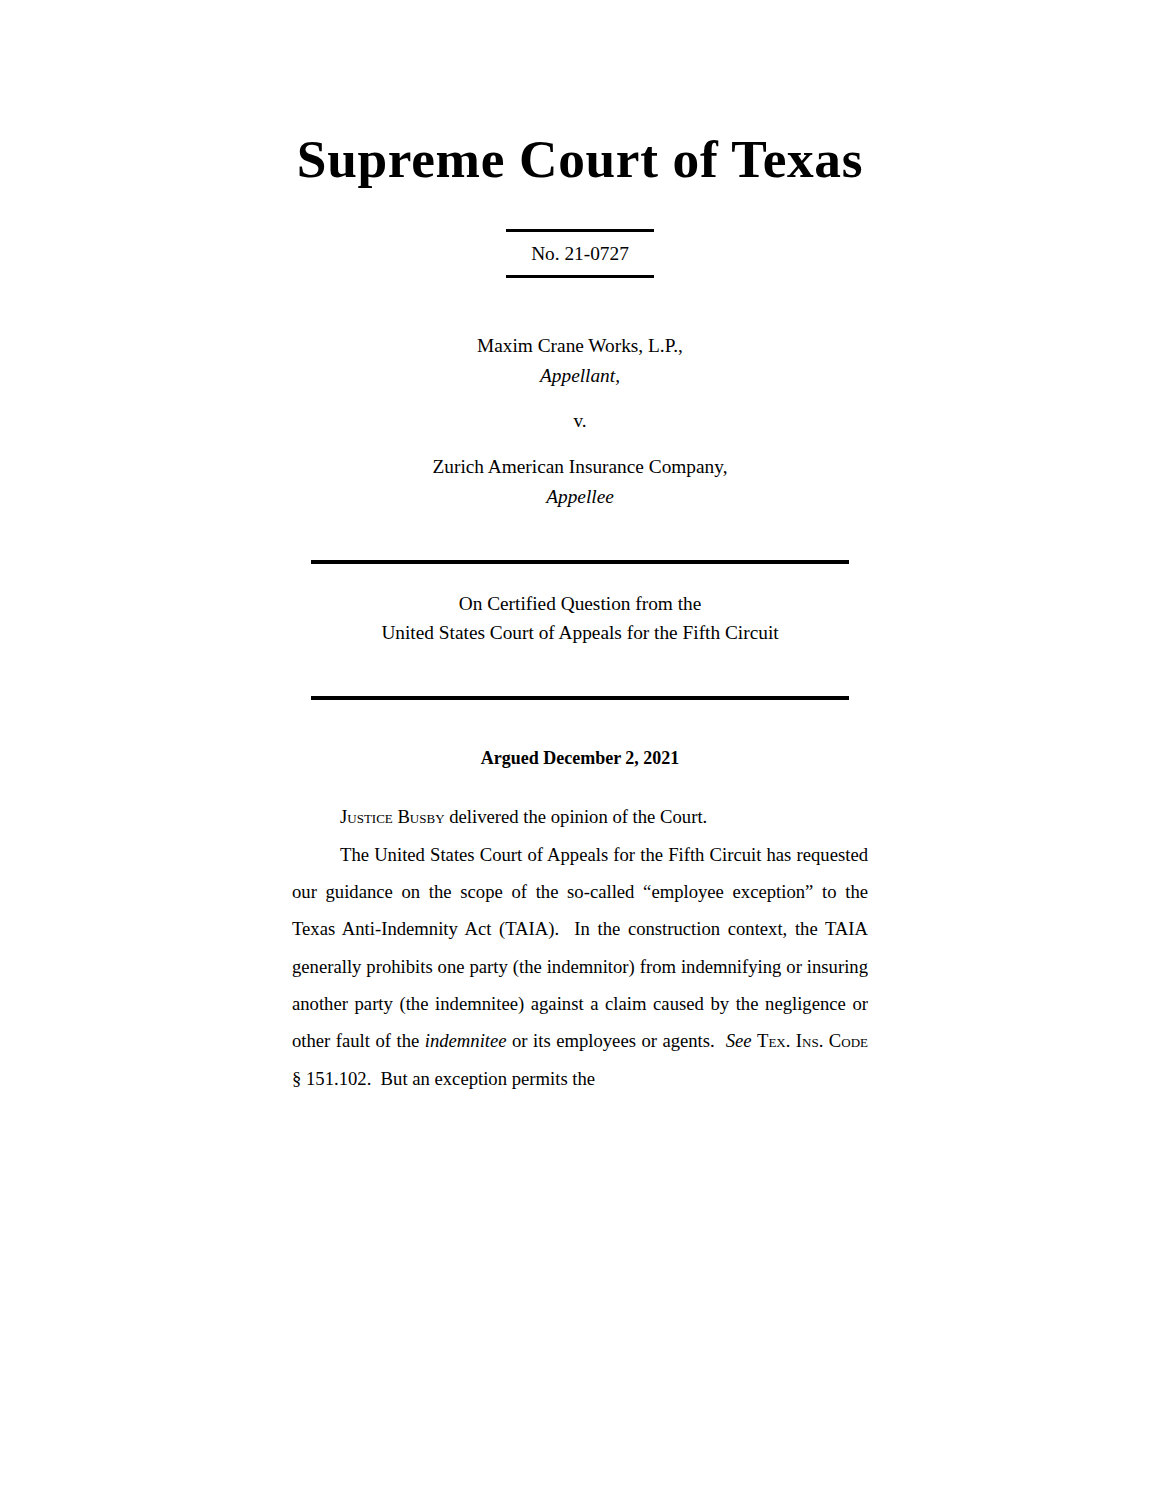Supreme Court of Texas
No. 21-0727
Maxim Crane Works, L.P., Appellant, v. Zurich American Insurance Company, Appellee
On Certified Question from the
United States Court of Appeals for the Fifth Circuit
Argued December 2, 2021
Justice Busby delivered the opinion of the Court.
The United States Court of Appeals for the Fifth Circuit has requested our guidance on the scope of the so-called “employee exception” to the Texas Anti-Indemnity Act (TAIA). In the construction context, the TAIA generally prohibits one party (the indemnitor) from indemnifying or insuring another party (the indemnitee) against a claim caused by the negligence or other fault of the indemnitee or its employees or agents. See Tex. Ins. Code § 151.102. But an exception permits the